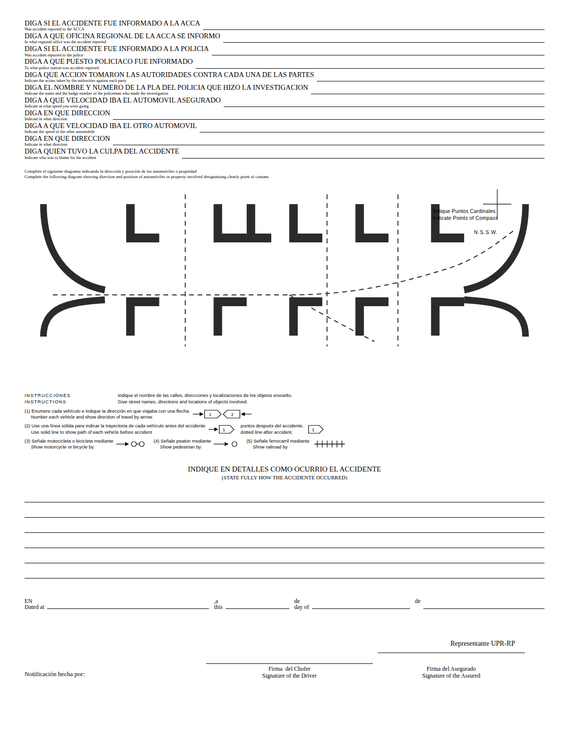DIGA SI EL ACCIDENTE FUE INFORMADO A LA ACCA Was accident reported to the ACCA
DIGA A QUE OFICINA REGIONAL DE LA ACCA SE INFORMO In what regional office was the accident reported
DIGA SI EL ACCIDENTE FUE INFORMADO A LA POLICIA Was accident reported to the police
DIGA A QUE PUESTO POLICIACO FUE INFORMADO To what police station was accident reported
DIGA QUE ACCION TOMARON LAS AUTORIDADES CONTRA CADA UNA DE LAS PARTES Indicate the actino taken by the authorities against each party
DIGA EL NOMBRE Y NUMERO DE LA PLA DEL POLICIA QUE HIZO LA INVESTIGACION Indicate the name and the badge number of the policeman who made the investigation
DIGA A QUE VELOCIDAD IBA EL AUTOMOVIL ASEGURADO Indicate at what speed you were going
DIGA EN QUE DIRECCION Indicate in what direction
DIGA A QUE VELOCIDAD IBA EL OTRO AUTOMOVIL Indicate the speed of the other automobile
DIGA EN QUE DIRECCION Indicate in what direction
DIGA QUIEN TUVO LA CULPA DEL ACCIDENTE Indicate who was to blame for the accident
Complete el siguiente diagrama indicando la dirección y posición de los automóviles o propiedad Complete the following diagram showing direction and position of automóviles or property involved designationg clearly point of contant.
Indique Puntos Cardinales
Indicate Points of Compass
N.S.S.W.
INSTRUCCIONES
INSTRUCTIONS
Indique el nombre de las calles, direcciones y localizaciones de los objetos envuelto.
Give street names, directions and locations of objects involved.
(1) Enumere cada vehículo e indique la dirección en que viajaba con una flecha.
Number each vehicle and show direction of travel by arrow.
1 2
(2) Use una línea sólida para indicar la trayectoria de cada vehículo antes del accidente
Use solid line to show path of each vehicle before accident
1
puntos después del accidente.
dotted line after accident.
1
(3) Señale motocicleta o bicicleta mediante
Show motorcycle or bicycle by
(4) Señale peaton mediante
Show pedestrian by
(5) Señale ferrocarril mediante
Show railroad by
INDIQUE EN DETALLES COMO OCURRIO EL ACCIDENTE (STATE FULLY HOW THE ACCIDENTE OCCURRED)
EN Dated at
,a this
de day of
de
Representante UPR-RP
Notificación hecha por:
Firma del Chofer
Signature of the Driver
Firma del Asegurado
Signature of the Assured